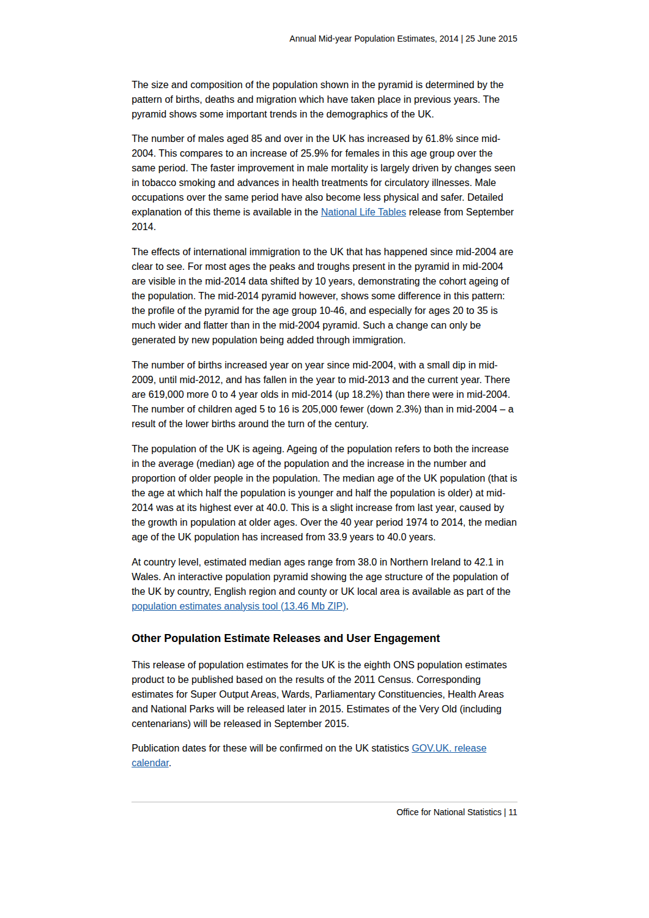Annual Mid-year Population Estimates, 2014 | 25 June 2015
The size and composition of the population shown in the pyramid is determined by the pattern of births, deaths and migration which have taken place in previous years. The pyramid shows some important trends in the demographics of the UK.
The number of males aged 85 and over in the UK has increased by 61.8% since mid-2004. This compares to an increase of 25.9% for females in this age group over the same period. The faster improvement in male mortality is largely driven by changes seen in tobacco smoking and advances in health treatments for circulatory illnesses. Male occupations over the same period have also become less physical and safer. Detailed explanation of this theme is available in the National Life Tables release from September 2014.
The effects of international immigration to the UK that has happened since mid-2004 are clear to see. For most ages the peaks and troughs present in the pyramid in mid-2004 are visible in the mid-2014 data shifted by 10 years, demonstrating the cohort ageing of the population. The mid-2014 pyramid however, shows some difference in this pattern: the profile of the pyramid for the age group 10-46, and especially for ages 20 to 35 is much wider and flatter than in the mid-2004 pyramid. Such a change can only be generated by new population being added through immigration.
The number of births increased year on year since mid-2004, with a small dip in mid-2009, until mid-2012, and has fallen in the year to mid-2013 and the current year. There are 619,000 more 0 to 4 year olds in mid-2014 (up 18.2%) than there were in mid-2004. The number of children aged 5 to 16 is 205,000 fewer (down 2.3%) than in mid-2004 – a result of the lower births around the turn of the century.
The population of the UK is ageing. Ageing of the population refers to both the increase in the average (median) age of the population and the increase in the number and proportion of older people in the population. The median age of the UK population (that is the age at which half the population is younger and half the population is older) at mid-2014 was at its highest ever at 40.0. This is a slight increase from last year, caused by the growth in population at older ages. Over the 40 year period 1974 to 2014, the median age of the UK population has increased from 33.9 years to 40.0 years.
At country level, estimated median ages range from 38.0 in Northern Ireland to 42.1 in Wales. An interactive population pyramid showing the age structure of the population of the UK by country, English region and county or UK local area is available as part of the population estimates analysis tool (13.46 Mb ZIP).
Other Population Estimate Releases and User Engagement
This release of population estimates for the UK is the eighth ONS population estimates product to be published based on the results of the 2011 Census. Corresponding estimates for Super Output Areas, Wards, Parliamentary Constituencies, Health Areas and National Parks will be released later in 2015. Estimates of the Very Old (including centenarians) will be released in September 2015.
Publication dates for these will be confirmed on the UK statistics GOV.UK. release calendar.
Office for National Statistics | 11